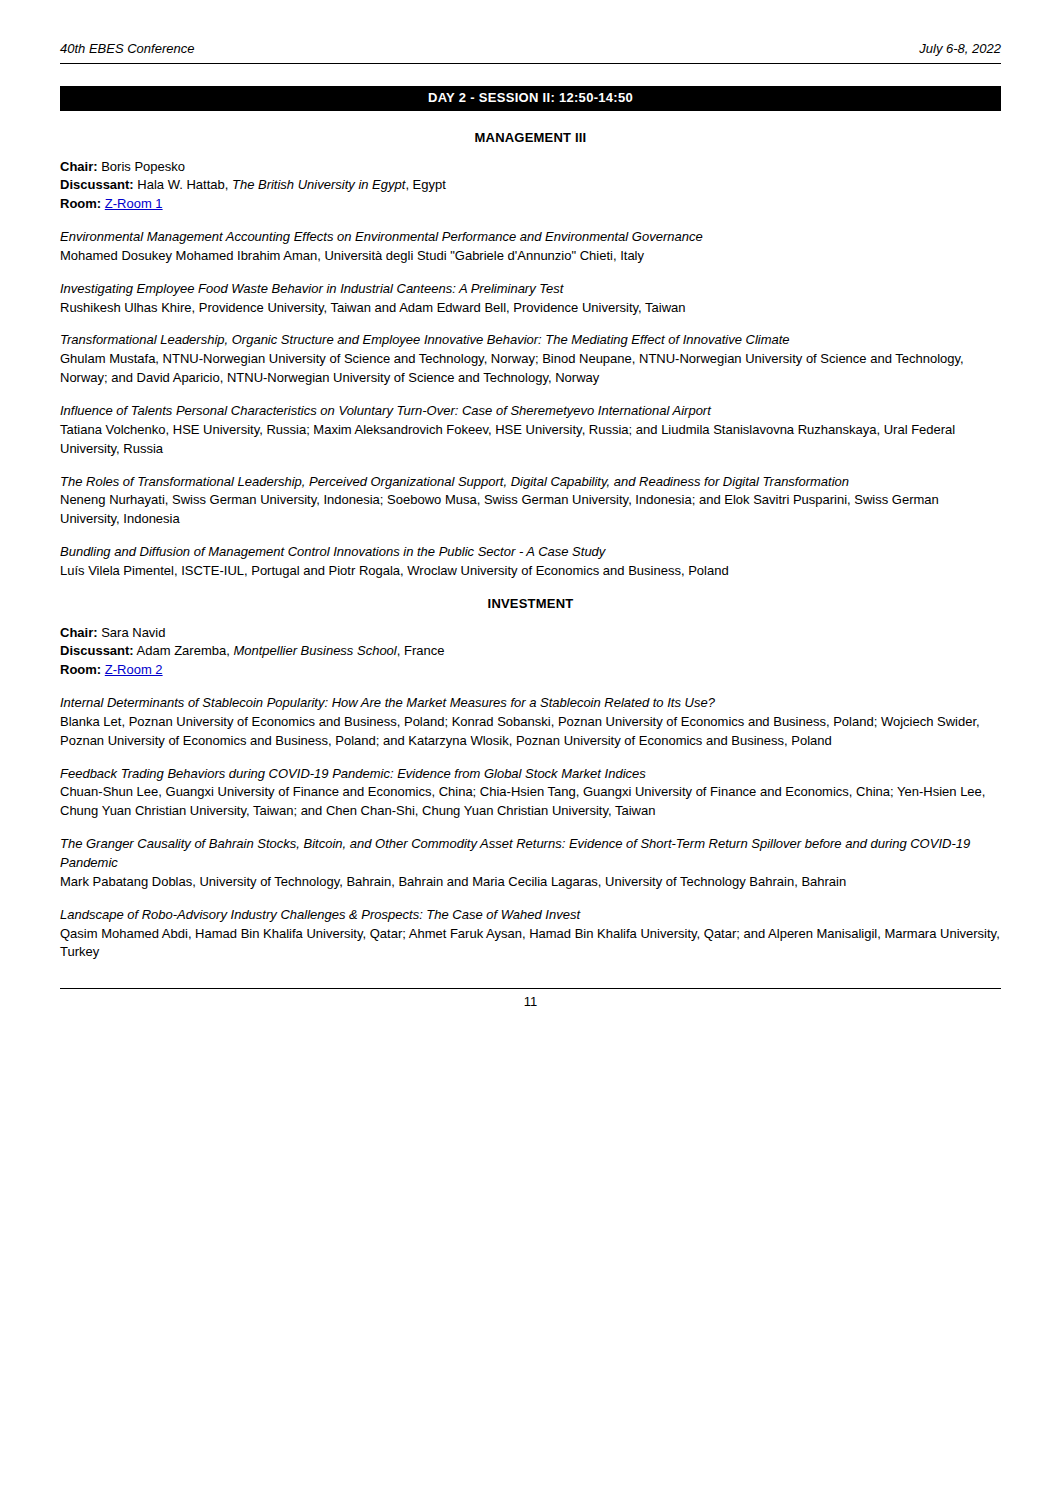40th EBES Conference July 6-8, 2022
DAY 2 - SESSION II: 12:50-14:50
MANAGEMENT III
Chair: Boris Popesko
Discussant: Hala W. Hattab, The British University in Egypt, Egypt
Room: Z-Room 1
Environmental Management Accounting Effects on Environmental Performance and Environmental Governance
Mohamed Dosukey Mohamed Ibrahim Aman, Università degli Studi "Gabriele d'Annunzio" Chieti, Italy
Investigating Employee Food Waste Behavior in Industrial Canteens: A Preliminary Test
Rushikesh Ulhas Khire, Providence University, Taiwan and Adam Edward Bell, Providence University, Taiwan
Transformational Leadership, Organic Structure and Employee Innovative Behavior: The Mediating Effect of Innovative Climate
Ghulam Mustafa, NTNU-Norwegian University of Science and Technology, Norway; Binod Neupane, NTNU-Norwegian University of Science and Technology, Norway; and David Aparicio, NTNU-Norwegian University of Science and Technology, Norway
Influence of Talents Personal Characteristics on Voluntary Turn-Over: Case of Sheremetyevo International Airport
Tatiana Volchenko, HSE University, Russia; Maxim Aleksandrovich Fokeev, HSE University, Russia; and Liudmila Stanislavovna Ruzhanskaya, Ural Federal University, Russia
The Roles of Transformational Leadership, Perceived Organizational Support, Digital Capability, and Readiness for Digital Transformation
Neneng Nurhayati, Swiss German University, Indonesia; Soebowo Musa, Swiss German University, Indonesia; and Elok Savitri Pusparini, Swiss German University, Indonesia
Bundling and Diffusion of Management Control Innovations in the Public Sector - A Case Study
Luís Vilela Pimentel, ISCTE-IUL, Portugal and Piotr Rogala, Wroclaw University of Economics and Business, Poland
INVESTMENT
Chair: Sara Navid
Discussant: Adam Zaremba, Montpellier Business School, France
Room: Z-Room 2
Internal Determinants of Stablecoin Popularity: How Are the Market Measures for a Stablecoin Related to Its Use?
Blanka Let, Poznan University of Economics and Business, Poland; Konrad Sobanski, Poznan University of Economics and Business, Poland; Wojciech Swider, Poznan University of Economics and Business, Poland; and Katarzyna Wlosik, Poznan University of Economics and Business, Poland
Feedback Trading Behaviors during COVID-19 Pandemic: Evidence from Global Stock Market Indices
Chuan-Shun Lee, Guangxi University of Finance and Economics, China; Chia-Hsien Tang, Guangxi University of Finance and Economics, China; Yen-Hsien Lee, Chung Yuan Christian University, Taiwan; and Chen Chan-Shi, Chung Yuan Christian University, Taiwan
The Granger Causality of Bahrain Stocks, Bitcoin, and Other Commodity Asset Returns: Evidence of Short-Term Return Spillover before and during COVID-19 Pandemic
Mark Pabatang Doblas, University of Technology, Bahrain, Bahrain and Maria Cecilia Lagaras, University of Technology Bahrain, Bahrain
Landscape of Robo-Advisory Industry Challenges & Prospects: The Case of Wahed Invest
Qasim Mohamed Abdi, Hamad Bin Khalifa University, Qatar; Ahmet Faruk Aysan, Hamad Bin Khalifa University, Qatar; and Alperen Manisaligil, Marmara University, Turkey
11